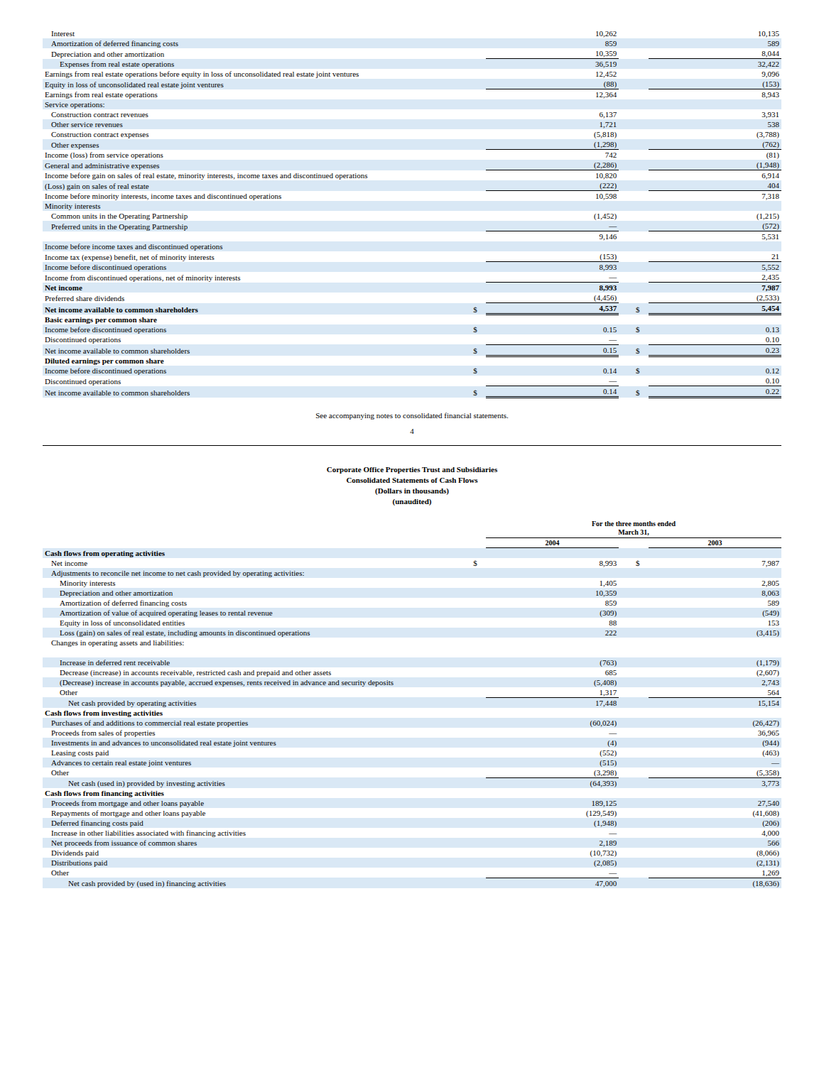| Interest | | 10,262 | | | 10,135 |
| Amortization of deferred financing costs | | 859 | | | 589 |
| Depreciation and other amortization | | 10,359 | | | 8,044 |
| Expenses from real estate operations | | 36,519 | | | 32,422 |
| Earnings from real estate operations before equity in loss of unconsolidated real estate joint ventures | | 12,452 | | | 9,096 |
| Equity in loss of unconsolidated real estate joint ventures | | (88) | | | (153) |
| Earnings from real estate operations | | 12,364 | | | 8,943 |
| Service operations: | | | | | |
| Construction contract revenues | | 6,137 | | | 3,931 |
| Other service revenues | | 1,721 | | | 538 |
| Construction contract expenses | | (5,818) | | | (3,788) |
| Other expenses | | (1,298) | | | (762) |
| Income (loss) from service operations | | 742 | | | (81) |
| General and administrative expenses | | (2,286) | | | (1,948) |
| Income before gain on sales of real estate, minority interests, income taxes and discontinued operations | | 10,820 | | | 6,914 |
| (Loss) gain on sales of real estate | | (222) | | | 404 |
| Income before minority interests, income taxes and discontinued operations | | 10,598 | | | 7,318 |
| Minority interests | | | | | |
| Common units in the Operating Partnership | | (1,452) | | | (1,215) |
| Preferred units in the Operating Partnership | | — | | | (572) |
| | | 9,146 | | | 5,531 |
| Income before income taxes and discontinued operations | | | | | |
| Income tax (expense) benefit, net of minority interests | | (153) | | | 21 |
| Income before discontinued operations | | 8,993 | | | 5,552 |
| Income from discontinued operations, net of minority interests | | — | | | 2,435 |
| Net income | | 8,993 | | | 7,987 |
| Preferred share dividends | | (4,456) | | | (2,533) |
| Net income available to common shareholders | $ | 4,537 | | $ | 5,454 |
| Basic earnings per common share | | | | | |
| Income before discontinued operations | $ | 0.15 | | $ | 0.13 |
| Discontinued operations | | — | | | 0.10 |
| Net income available to common shareholders | $ | 0.15 | | $ | 0.23 |
| Diluted earnings per common share | | | | | |
| Income before discontinued operations | $ | 0.14 | | $ | 0.12 |
| Discontinued operations | | — | | | 0.10 |
| Net income available to common shareholders | $ | 0.14 | | $ | 0.22 |
See accompanying notes to consolidated financial statements.
4
Corporate Office Properties Trust and Subsidiaries
Consolidated Statements of Cash Flows
(Dollars in thousands)
(unaudited)
| | | For the three months ended March 31, |
| | | 2004 | | | 2003 |
| Cash flows from operating activities | | | | | |
| Net income | $ | 8,993 | | $ | 7,987 |
| Adjustments to reconcile net income to net cash provided by operating activities: | | | | | |
| Minority interests | | 1,405 | | | 2,805 |
| Depreciation and other amortization | | 10,359 | | | 8,063 |
| Amortization of deferred financing costs | | 859 | | | 589 |
| Amortization of value of acquired operating leases to rental revenue | | (309) | | | (549) |
| Equity in loss of unconsolidated entities | | 88 | | | 153 |
| Loss (gain) on sales of real estate, including amounts in discontinued operations | | 222 | | | (3,415) |
| Changes in operating assets and liabilities: | | | | | |
| Increase in deferred rent receivable | | (763) | | | (1,179) |
| Decrease (increase) in accounts receivable, restricted cash and prepaid and other assets | | 685 | | | (2,607) |
| (Decrease) increase in accounts payable, accrued expenses, rents received in advance and security deposits | | (5,408) | | | 2,743 |
| Other | | 1,317 | | | 564 |
| Net cash provided by operating activities | | 17,448 | | | 15,154 |
| Cash flows from investing activities | | | | | |
| Purchases of and additions to commercial real estate properties | | (60,024) | | | (26,427) |
| Proceeds from sales of properties | | — | | | 36,965 |
| Investments in and advances to unconsolidated real estate joint ventures | | (4) | | | (944) |
| Leasing costs paid | | (552) | | | (463) |
| Advances to certain real estate joint ventures | | (515) | | | — |
| Other | | (3,298) | | | (5,358) |
| Net cash (used in) provided by investing activities | | (64,393) | | | 3,773 |
| Cash flows from financing activities | | | | | |
| Proceeds from mortgage and other loans payable | | 189,125 | | | 27,540 |
| Repayments of mortgage and other loans payable | | (129,549) | | | (41,608) |
| Deferred financing costs paid | | (1,948) | | | (206) |
| Increase in other liabilities associated with financing activities | | — | | | 4,000 |
| Net proceeds from issuance of common shares | | 2,189 | | | 566 |
| Dividends paid | | (10,732) | | | (8,066) |
| Distributions paid | | (2,085) | | | (2,131) |
| Other | | — | | | 1,269 |
| Net cash provided by (used in) financing activities | | 47,000 | | | (18,636) |